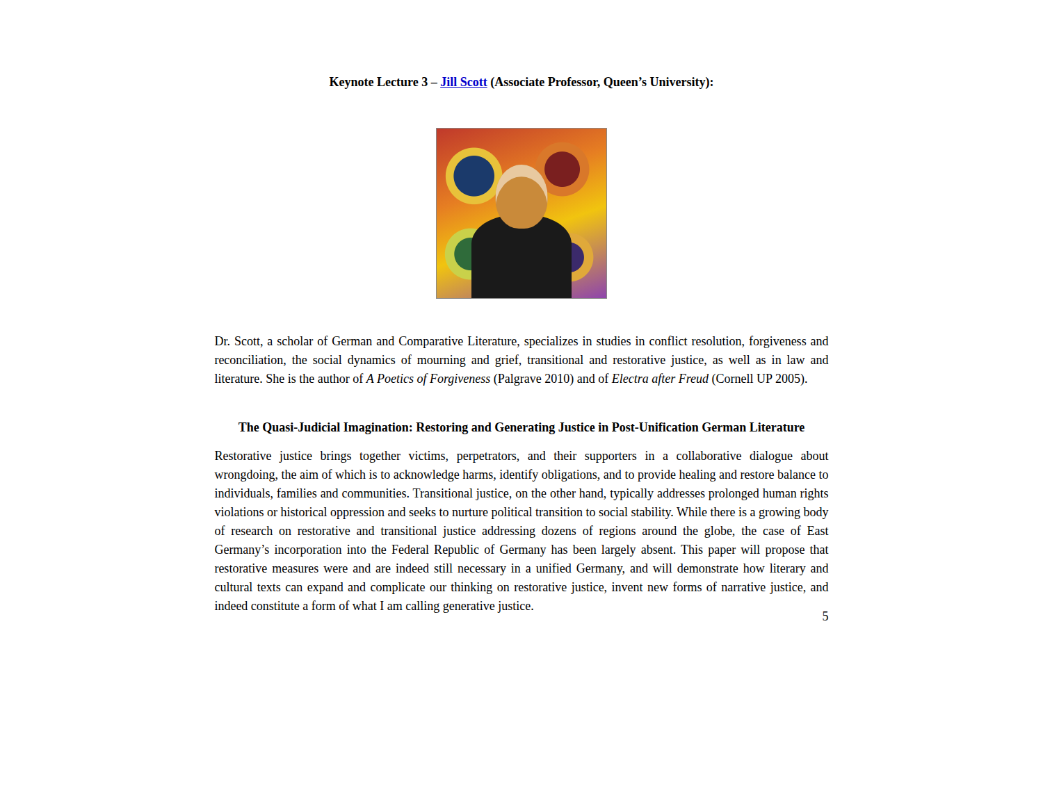Keynote Lecture 3 – Jill Scott (Associate Professor, Queen’s University):
Dr. Scott, a scholar of German and Comparative Literature, specializes in studies in conflict resolution, forgiveness and reconciliation, the social dynamics of mourning and grief, transitional and restorative justice, as well as in law and literature. She is the author of A Poetics of Forgiveness (Palgrave 2010) and of Electra after Freud (Cornell UP 2005).
The Quasi-Judicial Imagination: Restoring and Generating Justice in Post-Unification German Literature
Restorative justice brings together victims, perpetrators, and their supporters in a collaborative dialogue about wrongdoing, the aim of which is to acknowledge harms, identify obligations, and to provide healing and restore balance to individuals, families and communities. Transitional justice, on the other hand, typically addresses prolonged human rights violations or historical oppression and seeks to nurture political transition to social stability. While there is a growing body of research on restorative and transitional justice addressing dozens of regions around the globe, the case of East Germany’s incorporation into the Federal Republic of Germany has been largely absent. This paper will propose that restorative measures were and are indeed still necessary in a unified Germany, and will demonstrate how literary and cultural texts can expand and complicate our thinking on restorative justice, invent new forms of narrative justice, and indeed constitute a form of what I am calling generative justice.
5